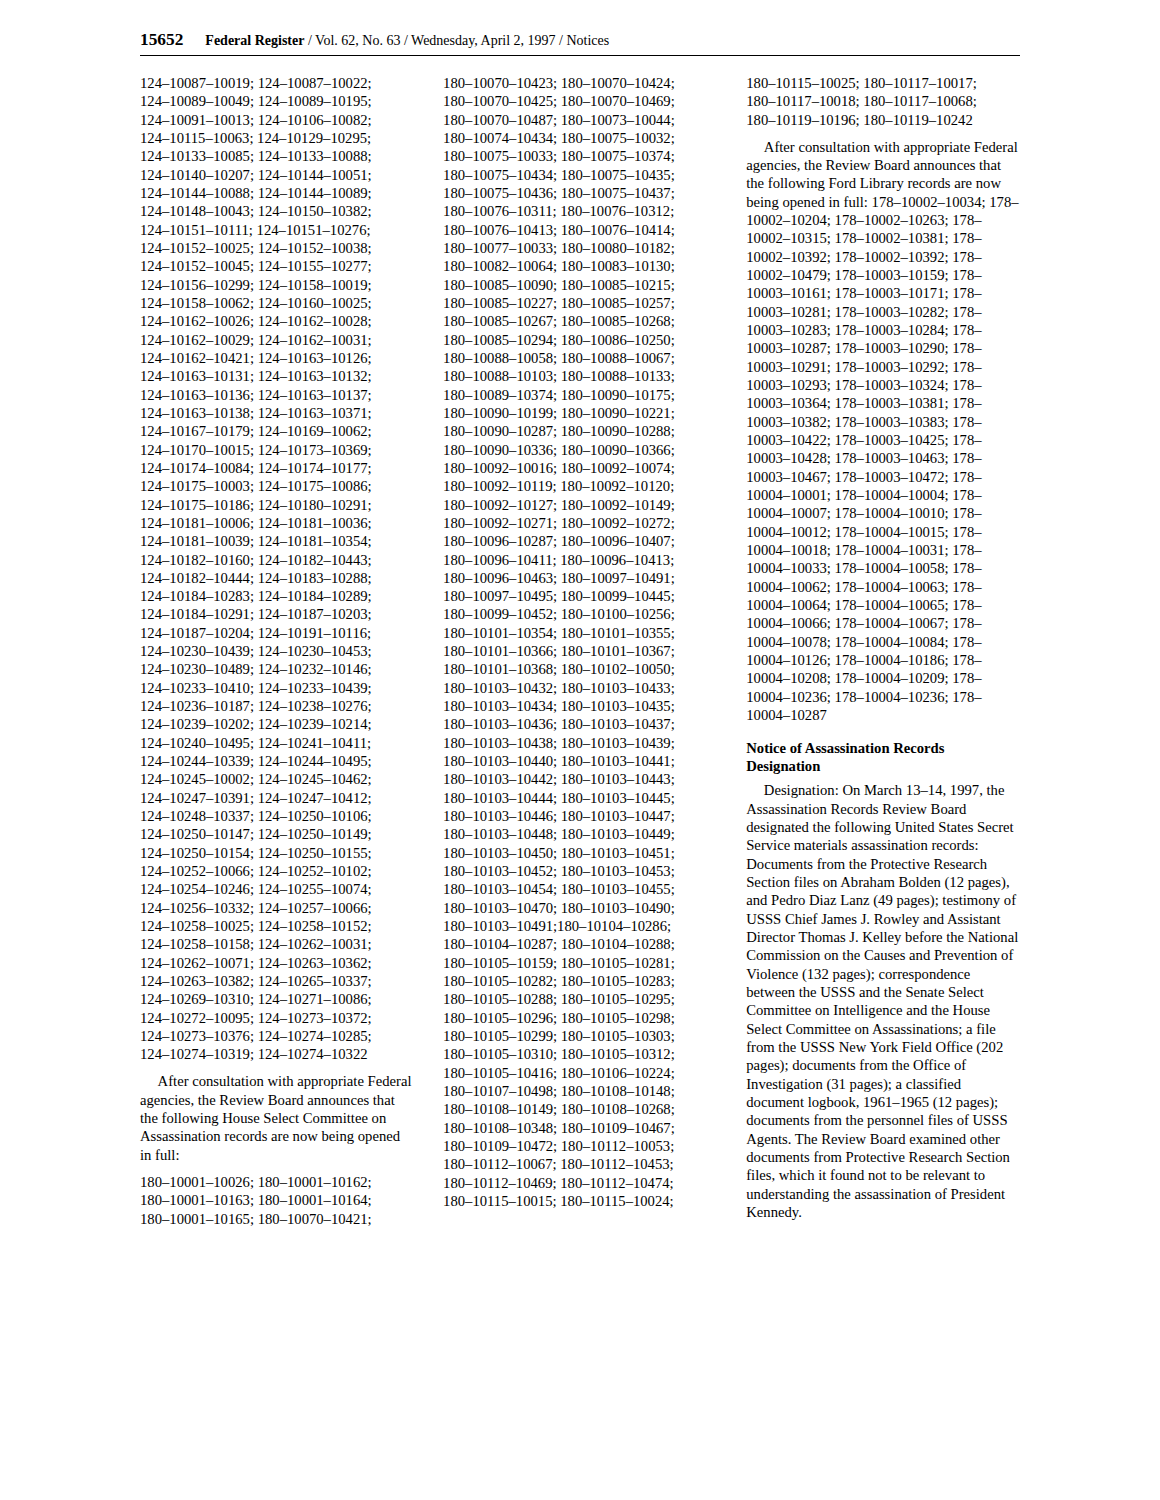15652 Federal Register / Vol. 62, No. 63 / Wednesday, April 2, 1997 / Notices
124–10087–10019; 124–10087–10022;
124–10089–10049; 124–10089–10195;
124–10091–10013; 124–10106–10082;
124–10115–10063; 124–10129–10295;
124–10133–10085; 124–10133–10088;
124–10140–10207; 124–10144–10051;
124–10144–10088; 124–10144–10089;
124–10148–10043; 124–10150–10382;
124–10151–10111; 124–10151–10276;
124–10152–10025; 124–10152–10038;
124–10152–10045; 124–10155–10277;
124–10156–10299; 124–10158–10019;
124–10158–10062; 124–10160–10025;
124–10162–10026; 124–10162–10028;
124–10162–10029; 124–10162–10031;
124–10162–10421; 124–10163–10126;
124–10163–10131; 124–10163–10132;
124–10163–10136; 124–10163–10137;
124–10163–10138; 124–10163–10371;
124–10167–10179; 124–10169–10062;
124–10170–10015; 124–10173–10369;
124–10174–10084; 124–10174–10177;
124–10175–10003; 124–10175–10086;
124–10175–10186; 124–10180–10291;
124–10181–10006; 124–10181–10036;
124–10181–10039; 124–10181–10354;
124–10182–10160; 124–10182–10443;
124–10182–10444; 124–10183–10288;
124–10184–10283; 124–10184–10289;
124–10184–10291; 124–10187–10203;
124–10187–10204; 124–10191–10116;
124–10230–10439; 124–10230–10453;
124–10230–10489; 124–10232–10146;
124–10233–10410; 124–10233–10439;
124–10236–10187; 124–10238–10276;
124–10239–10202; 124–10239–10214;
124–10240–10495; 124–10241–10411;
124–10244–10339; 124–10244–10495;
124–10245–10002; 124–10245–10462;
124–10247–10391; 124–10247–10412;
124–10248–10337; 124–10250–10106;
124–10250–10147; 124–10250–10149;
124–10250–10154; 124–10250–10155;
124–10252–10066; 124–10252–10102;
124–10254–10246; 124–10255–10074;
124–10256–10332; 124–10257–10066;
124–10258–10025; 124–10258–10152;
124–10258–10158; 124–10262–10031;
124–10262–10071; 124–10263–10362;
124–10263–10382; 124–10265–10337;
124–10269–10310; 124–10271–10086;
124–10272–10095; 124–10273–10372;
124–10273–10376; 124–10274–10285;
124–10274–10319; 124–10274–10322
After consultation with appropriate Federal agencies, the Review Board announces that the following House Select Committee on Assassination records are now being opened in full:
180–10001–10026; 180–10001–10162;
180–10001–10163; 180–10001–10164;
180–10001–10165; 180–10070–10421;
180–10070–10423; 180–10070–10424;
180–10070–10425; 180–10070–10469;
180–10070–10487; 180–10073–10044;
180–10074–10434; 180–10075–10032;
180–10075–10033; 180–10075–10374;
180–10075–10434; 180–10075–10435;
180–10075–10436; 180–10075–10437;
180–10076–10311; 180–10076–10312;
180–10076–10413; 180–10076–10414;
180–10077–10033; 180–10080–10182;
180–10082–10064; 180–10083–10130;
180–10085–10090; 180–10085–10215;
180–10085–10227; 180–10085–10257;
180–10085–10267; 180–10085–10268;
180–10085–10294; 180–10086–10250;
180–10088–10058; 180–10088–10067;
180–10088–10103; 180–10088–10133;
180–10089–10374; 180–10090–10175;
180–10090–10199; 180–10090–10221;
180–10090–10287; 180–10090–10288;
180–10090–10336; 180–10090–10366;
180–10092–10016; 180–10092–10074;
180–10092–10119; 180–10092–10120;
180–10092–10127; 180–10092–10149;
180–10092–10271; 180–10092–10272;
180–10096–10287; 180–10096–10407;
180–10096–10411; 180–10096–10413;
180–10096–10463; 180–10097–10491;
180–10097–10495; 180–10099–10445;
180–10099–10452; 180–10100–10256;
180–10101–10354; 180–10101–10355;
180–10101–10366; 180–10101–10367;
180–10101–10368; 180–10102–10050;
180–10103–10432; 180–10103–10433;
180–10103–10434; 180–10103–10435;
180–10103–10436; 180–10103–10437;
180–10103–10438; 180–10103–10439;
180–10103–10440; 180–10103–10441;
180–10103–10442; 180–10103–10443;
180–10103–10444; 180–10103–10445;
180–10103–10446; 180–10103–10447;
180–10103–10448; 180–10103–10449;
180–10103–10450; 180–10103–10451;
180–10103–10452; 180–10103–10453;
180–10103–10454; 180–10103–10455;
180–10103–10470; 180–10103–10490;
180–10103–10491;180–10104–10286;
180–10104–10287; 180–10104–10288;
180–10105–10159; 180–10105–10281;
180–10105–10282; 180–10105–10283;
180–10105–10288; 180–10105–10295;
180–10105–10296; 180–10105–10298;
180–10105–10299; 180–10105–10303;
180–10105–10310; 180–10105–10312;
180–10105–10416; 180–10106–10224;
180–10107–10498; 180–10108–10148;
180–10108–10149; 180–10108–10268;
180–10108–10348; 180–10109–10467;
180–10109–10472; 180–10112–10053;
180–10112–10067; 180–10112–10453;
180–10112–10469; 180–10112–10474;
180–10115–10015; 180–10115–10024;
180–10115–10025; 180–10117–10017;
180–10117–10018; 180–10117–10068;
180–10119–10196; 180–10119–10242
After consultation with appropriate Federal agencies, the Review Board announces that the following Ford Library records are now being opened in full: 178–10002–10034; 178–10002–10204; 178–10002–10263; 178–10002–10315; 178–10002–10381; 178–10002–10392; 178–10002–10392; 178–10002–10479; 178–10003–10159; 178–10003–10161; 178–10003–10171; 178–10003–10281; 178–10003–10282; 178–10003–10283; 178–10003–10284; 178–10003–10287; 178–10003–10290; 178–10003–10291; 178–10003–10292; 178–10003–10293; 178–10003–10324; 178–10003–10364; 178–10003–10381; 178–10003–10382; 178–10003–10383; 178–10003–10422; 178–10003–10425; 178–10003–10428; 178–10003–10463; 178–10003–10467; 178–10003–10472; 178–10004–10001; 178–10004–10004; 178–10004–10007; 178–10004–10010; 178–10004–10012; 178–10004–10015; 178–10004–10018; 178–10004–10031; 178–10004–10033; 178–10004–10058; 178–10004–10062; 178–10004–10063; 178–10004–10064; 178–10004–10065; 178–10004–10066; 178–10004–10067; 178–10004–10078; 178–10004–10084; 178–10004–10126; 178–10004–10186; 178–10004–10208; 178–10004–10209; 178–10004–10236; 178–10004–10236; 178–10004–10287
Notice of Assassination Records Designation
Designation: On March 13–14, 1997, the Assassination Records Review Board designated the following United States Secret Service materials assassination records: Documents from the Protective Research Section files on Abraham Bolden (12 pages), and Pedro Diaz Lanz (49 pages); testimony of USSS Chief James J. Rowley and Assistant Director Thomas J. Kelley before the National Commission on the Causes and Prevention of Violence (132 pages); correspondence between the USSS and the Senate Select Committee on Intelligence and the House Select Committee on Assassinations; a file from the USSS New York Field Office (202 pages); documents from the Office of Investigation (31 pages); a classified document logbook, 1961–1965 (12 pages); documents from the personnel files of USSS Agents. The Review Board examined other documents from Protective Research Section files, which it found not to be relevant to understanding the assassination of President Kennedy.